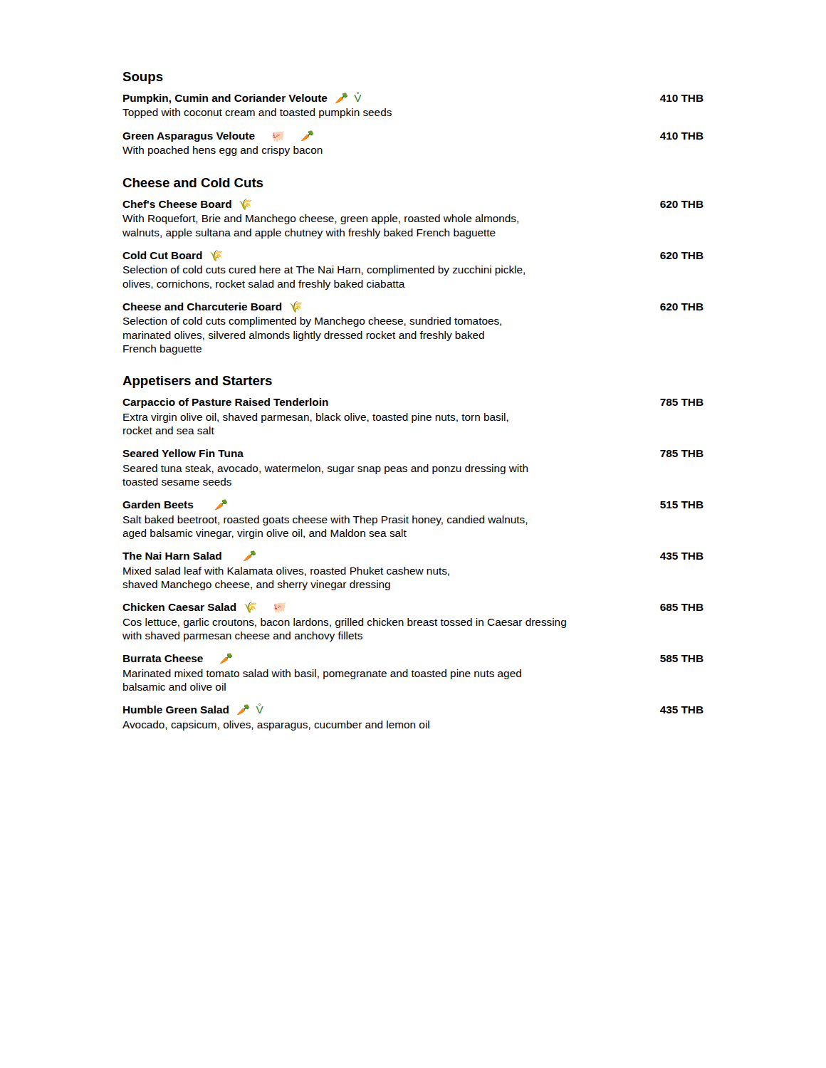Soups
Pumpkin, Cumin and Coriander Veloute 🥕 V̊
410 THB
Topped with coconut cream and toasted pumpkin seeds
Green Asparagus Veloute 🐖 🥕
410 THB
With poached hens egg and crispy bacon
Cheese and Cold Cuts
Chef's Cheese Board 🌾
620 THB
With Roquefort, Brie and Manchego cheese, green apple, roasted whole almonds,
walnuts, apple sultana and apple chutney with freshly baked French baguette
Cold Cut Board 🌾
620 THB
Selection of cold cuts cured here at The Nai Harn, complimented by zucchini pickle,
olives, cornichons, rocket salad and freshly baked ciabatta
Cheese and Charcuterie Board 🌾
620 THB
Selection of cold cuts complimented by Manchego cheese, sundried tomatoes,
marinated olives, silvered almonds lightly dressed rocket and freshly baked
French baguette
Appetisers and Starters
Carpaccio of Pasture Raised Tenderloin
785 THB
Extra virgin olive oil, shaved parmesan, black olive, toasted pine nuts, torn basil,
rocket and sea salt
Seared Yellow Fin Tuna
785 THB
Seared tuna steak, avocado, watermelon, sugar snap peas and ponzu dressing with
toasted sesame seeds
Garden Beets 🥕
515 THB
Salt baked beetroot, roasted goats cheese with Thep Prasit honey, candied walnuts,
aged balsamic vinegar, virgin olive oil, and Maldon sea salt
The Nai Harn Salad 🥕
435 THB
Mixed salad leaf with Kalamata olives, roasted Phuket cashew nuts,
shaved Manchego cheese, and sherry vinegar dressing
Chicken Caesar Salad 🌾 🐖
685 THB
Cos lettuce, garlic croutons, bacon lardons, grilled chicken breast tossed in Caesar dressing
with shaved parmesan cheese and anchovy fillets
Burrata Cheese 🥕
585 THB
Marinated mixed tomato salad with basil, pomegranate and toasted pine nuts aged
balsamic and olive oil
Humble Green Salad 🥕 V̊
435 THB
Avocado, capsicum, olives, asparagus, cucumber and lemon oil